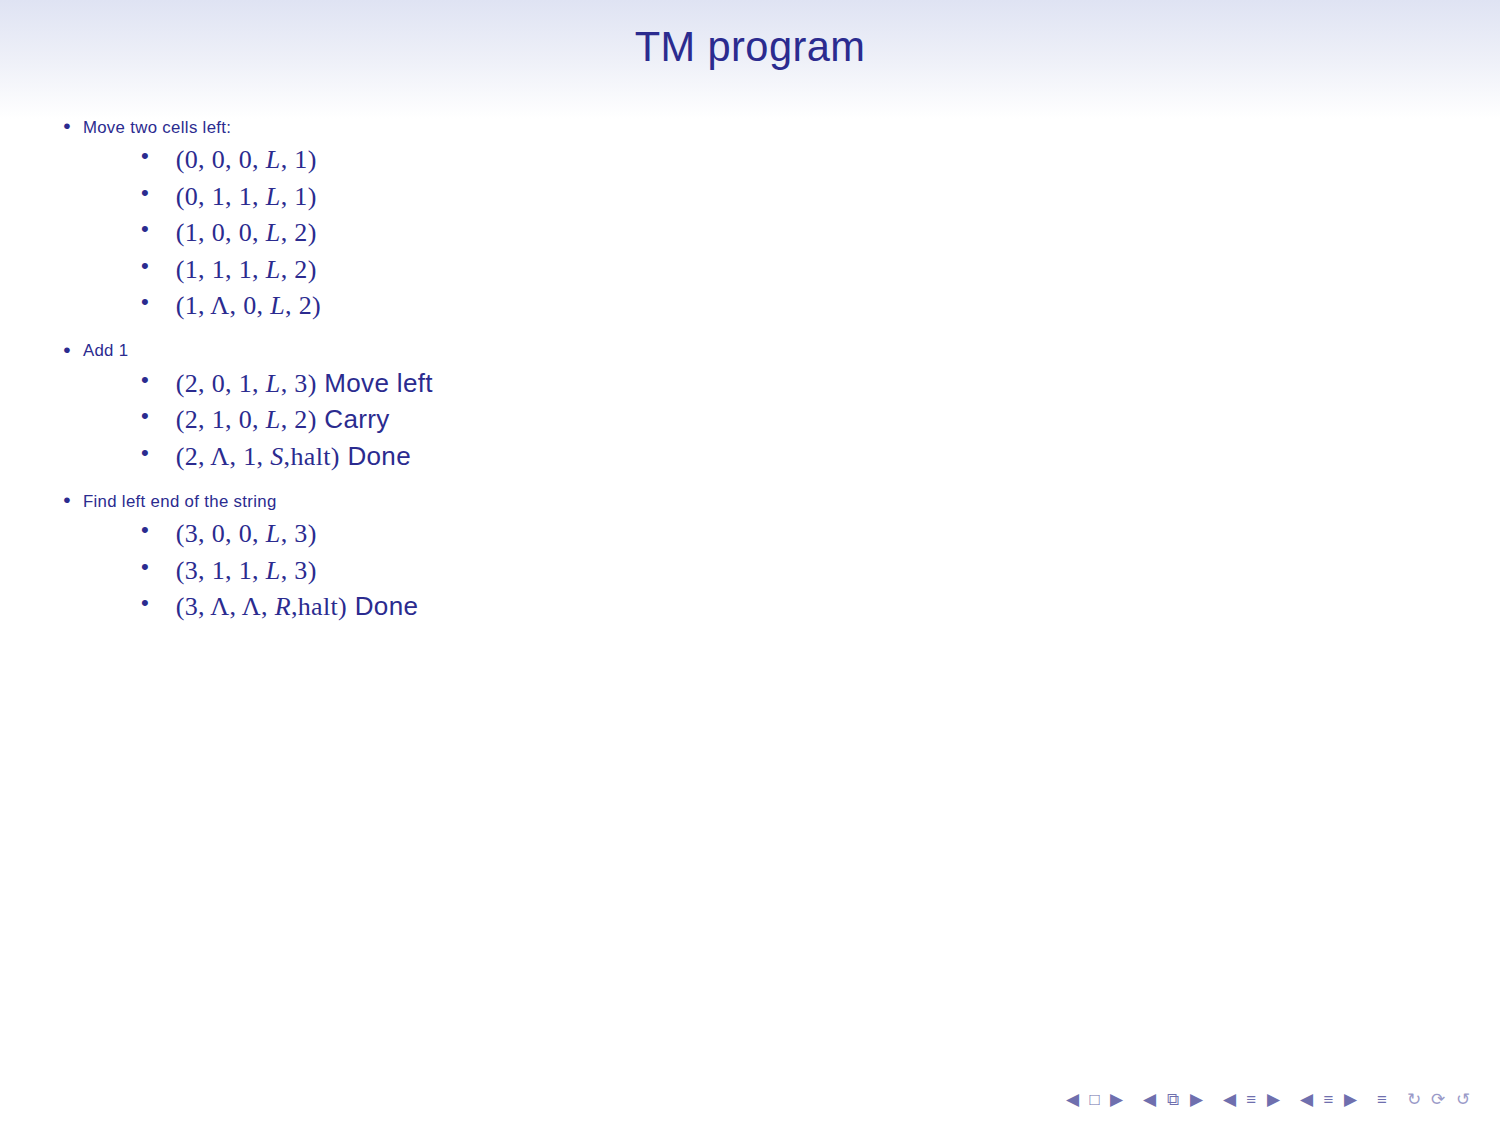TM program
Move two cells left:
(0, 0, 0, L, 1)
(0, 1, 1, L, 1)
(1, 0, 0, L, 2)
(1, 1, 1, L, 2)
(1, Λ, 0, L, 2)
Add 1
(2, 0, 1, L, 3) Move left
(2, 1, 0, L, 2) Carry
(2, Λ, 1, S,halt) Done
Find left end of the string
(3, 0, 0, L, 3)
(3, 1, 1, L, 3)
(3, Λ, Λ, R,halt) Done
◀ □ ▶ ◀ ⧉ ▶ ◀ ≡ ▶ ◀ ≡ ▶ ≡ ↻ ⟳ ↺